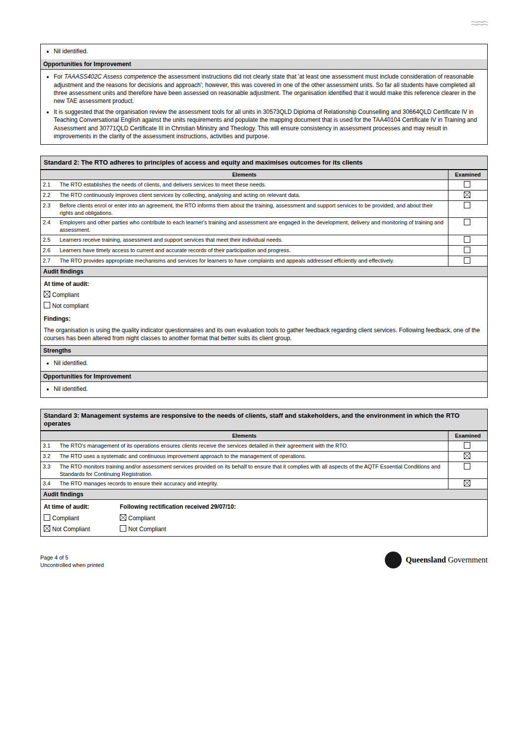≈≈≈
Nil identified.
Opportunities for Improvement
For TAAASS402C Assess competence the assessment instructions did not clearly state that 'at least one assessment must include consideration of reasonable adjustment and the reasons for decisions and approach'; however, this was covered in one of the other assessment units. So far all students have completed all three assessment units and therefore have been assessed on reasonable adjustment. The organisation identified that it would make this reference clearer in the new TAE assessment product.
It is suggested that the organisation review the assessment tools for all units in 30573QLD Diploma of Relationship Counselling and 30664QLD Certificate IV in Teaching Conversational English against the units requirements and populate the mapping document that is used for the TAA40104 Certificate IV in Training and Assessment and 30771QLD Certificate III in Christian Ministry and Theology. This will ensure consistency in assessment processes and may result in improvements in the clarity of the assessment instructions, activities and purpose.
Standard 2: The RTO adheres to principles of access and equity and maximises outcomes for its clients
| Elements | Examined |
| --- | --- |
| 2.1 | The RTO establishes the needs of clients, and delivers services to meet these needs. | |
| 2.2 | The RTO continuously improves client services by collecting, analysing and acting on relevant data. | |
| 2.3 | Before clients enrol or enter into an agreement, the RTO informs them about the training, assessment and support services to be provided, and about their rights and obligations. | |
| 2.4 | Employers and other parties who contribute to each learner's training and assessment are engaged in the development, delivery and monitoring of training and assessment. | |
| 2.5 | Learners receive training, assessment and support services that meet their individual needs. | |
| 2.6 | Learners have timely access to current and accurate records of their participation and progress. | |
| 2.7 | The RTO provides appropriate mechanisms and services for learners to have complaints and appeals addressed efficiently and effectively. | |
Audit findings
At time of audit:
Compliant
Not compliant
Findings:
The organisation is using the quality indicator questionnaires and its own evaluation tools to gather feedback regarding client services. Following feedback, one of the courses has been altered from night classes to another format that better suits its client group.
Strengths
Nil identified.
Opportunities for Improvement
Nil identified.
Standard 3: Management systems are responsive to the needs of clients, staff and stakeholders, and the environment in which the RTO operates
| Elements | Examined |
| --- | --- |
| 3.1 | The RTO's management of its operations ensures clients receive the services detailed in their agreement with the RTO. | |
| 3.2 | The RTO uses a systematic and continuous improvement approach to the management of operations. | |
| 3.3 | The RTO monitors training and/or assessment services provided on its behalf to ensure that it complies with all aspects of the AQTF Essential Conditions and Standards for Continuing Registration. | |
| 3.4 | The RTO manages records to ensure their accuracy and integrity. | |
Audit findings
At time of audit:
Compliant
Not Compliant
Following rectification received 29/07/10:
Compliant
Not Compliant
Page 4 of 5
Uncontrolled when printed
Queensland Government